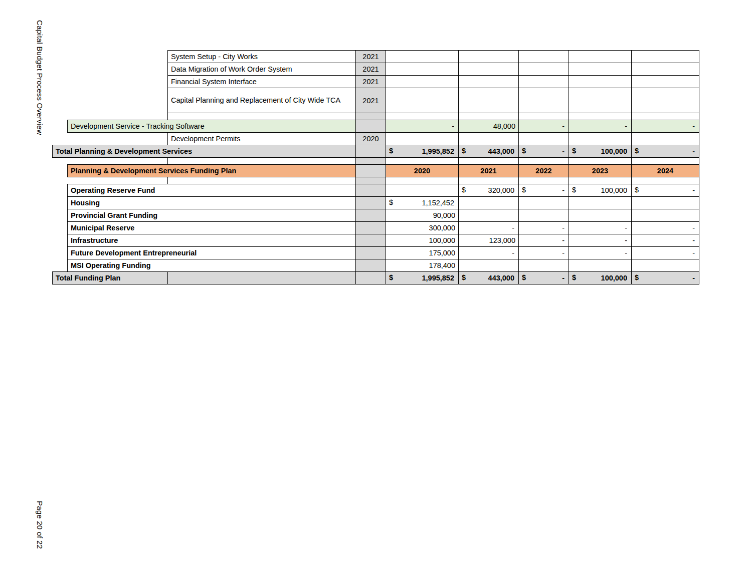Capital Budget Process Overview
Page 20 of 22
| | | | System Setup - City Works | 2021 | | | | | |
| | | | Data Migration of Work Order System | 2021 | | | | | |
| | | | Financial System Interface | 2021 | | | | | |
| | | | Capital Planning and Replacement of City Wide TCA | 2021 | | | | | |
| | Development Service - Tracking Software | | - | 48,000 | - | - | - |
| | | | Development Permits | 2020 | | | | | |
| Total Planning & Development Services | | $ 1,995,852 | $ 443,000 | $ - | $ 100,000 | $ - |
| | Planning & Development Services Funding Plan | | 2020 | 2021 | 2022 | 2023 | 2024 |
| | Operating Reserve Fund | | | $ 320,000 | $ - | $ 100,000 | $ - |
| | Housing | | $ 1,152,452 | | | | |
| | Provincial Grant Funding | | 90,000 | | | | |
| | Municipal Reserve | | 300,000 | - | - | - | - |
| | Infrastructure | | 100,000 | 123,000 | - | - | - |
| | Future Development Entrepreneurial | | 175,000 | - | - | - | - |
| | MSI Operating Funding | | 178,400 | | | | |
| Total Funding Plan | | | $ 1,995,852 | $ 443,000 | $ - | $ 100,000 | $ - |